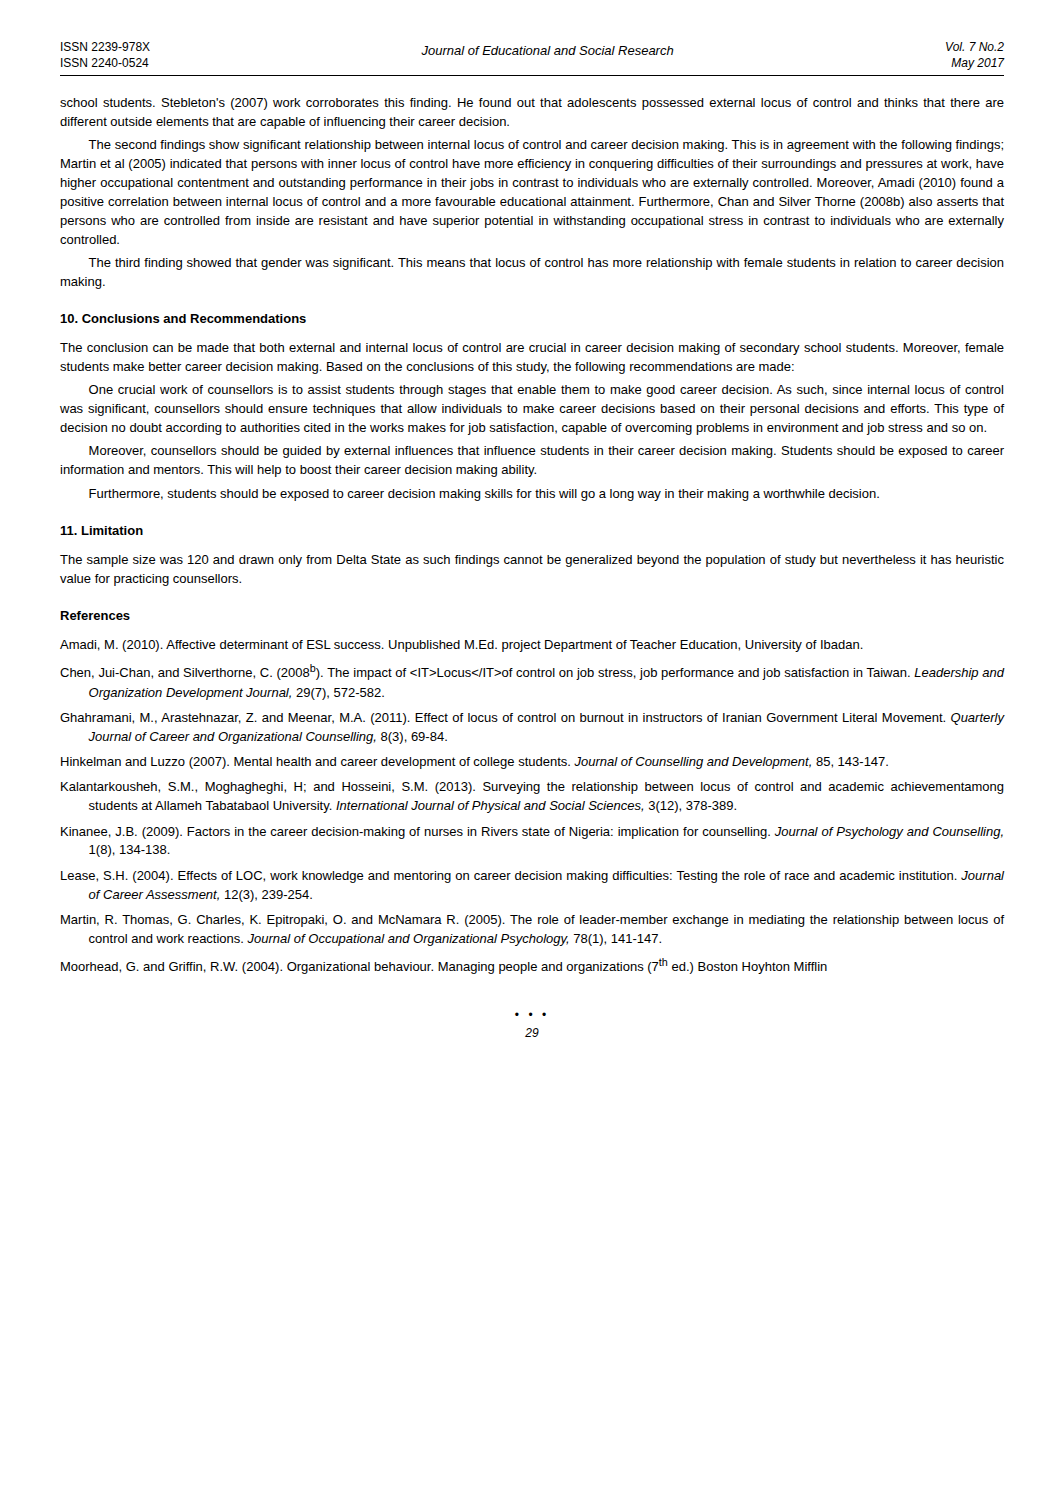ISSN 2239-978X
ISSN 2240-0524
Journal of Educational and Social Research
Vol. 7 No.2
May 2017
school students. Stebleton's (2007) work corroborates this finding. He found out that adolescents possessed external locus of control and thinks that there are different outside elements that are capable of influencing their career decision.
The second findings show significant relationship between internal locus of control and career decision making. This is in agreement with the following findings; Martin et al (2005) indicated that persons with inner locus of control have more efficiency in conquering difficulties of their surroundings and pressures at work, have higher occupational contentment and outstanding performance in their jobs in contrast to individuals who are externally controlled. Moreover, Amadi (2010) found a positive correlation between internal locus of control and a more favourable educational attainment. Furthermore, Chan and Silver Thorne (2008b) also asserts that persons who are controlled from inside are resistant and have superior potential in withstanding occupational stress in contrast to individuals who are externally controlled.
The third finding showed that gender was significant. This means that locus of control has more relationship with female students in relation to career decision making.
10. Conclusions and Recommendations
The conclusion can be made that both external and internal locus of control are crucial in career decision making of secondary school students. Moreover, female students make better career decision making. Based on the conclusions of this study, the following recommendations are made:
One crucial work of counsellors is to assist students through stages that enable them to make good career decision. As such, since internal locus of control was significant, counsellors should ensure techniques that allow individuals to make career decisions based on their personal decisions and efforts. This type of decision no doubt according to authorities cited in the works makes for job satisfaction, capable of overcoming problems in environment and job stress and so on.
Moreover, counsellors should be guided by external influences that influence students in their career decision making. Students should be exposed to career information and mentors. This will help to boost their career decision making ability.
Furthermore, students should be exposed to career decision making skills for this will go a long way in their making a worthwhile decision.
11. Limitation
The sample size was 120 and drawn only from Delta State as such findings cannot be generalized beyond the population of study but nevertheless it has heuristic value for practicing counsellors.
References
Amadi, M. (2010). Affective determinant of ESL success. Unpublished M.Ed. project Department of Teacher Education, University of Ibadan.
Chen, Jui-Chan, and Silverthorne, C. (2008b). The impact of <IT>Locus</IT>of control on job stress, job performance and job satisfaction in Taiwan. Leadership and Organization Development Journal, 29(7), 572-582.
Ghahramani, M., Arastehnazar, Z. and Meenar, M.A. (2011). Effect of locus of control on burnout in instructors of Iranian Government Literal Movement. Quarterly Journal of Career and Organizational Counselling, 8(3), 69-84.
Hinkelman and Luzzo (2007). Mental health and career development of college students. Journal of Counselling and Development, 85, 143-147.
Kalantarkousheh, S.M., Moghagheghi, H; and Hosseini, S.M. (2013). Surveying the relationship between locus of control and academic achievementamong students at Allameh Tabatabaol University. International Journal of Physical and Social Sciences, 3(12), 378-389.
Kinanee, J.B. (2009). Factors in the career decision-making of nurses in Rivers state of Nigeria: implication for counselling. Journal of Psychology and Counselling, 1(8), 134-138.
Lease, S.H. (2004). Effects of LOC, work knowledge and mentoring on career decision making difficulties: Testing the role of race and academic institution. Journal of Career Assessment, 12(3), 239-254.
Martin, R. Thomas, G. Charles, K. Epitropaki, O. and McNamara R. (2005). The role of leader-member exchange in mediating the relationship between locus of control and work reactions. Journal of Occupational and Organizational Psychology, 78(1), 141-147.
Moorhead, G. and Griffin, R.W. (2004). Organizational behaviour. Managing people and organizations (7th ed.) Boston Hoyhton Mifflin
• • •
29